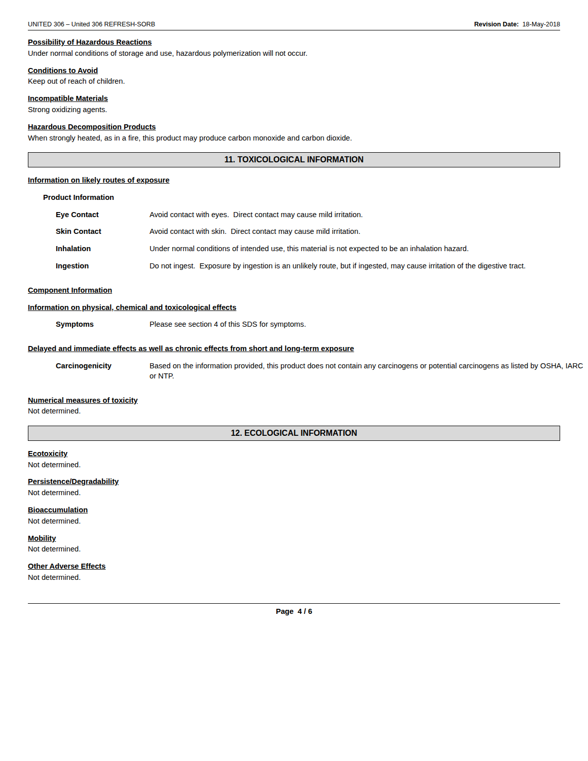UNITED 306 – United 306 REFRESH-SORB
Revision Date: 18-May-2018
Possibility of Hazardous Reactions
Under normal conditions of storage and use, hazardous polymerization will not occur.
Conditions to Avoid
Keep out of reach of children.
Incompatible Materials
Strong oxidizing agents.
Hazardous Decomposition Products
When strongly heated, as in a fire, this product may produce carbon monoxide and carbon dioxide.
11. TOXICOLOGICAL INFORMATION
Information on likely routes of exposure
Product Information
| Eye Contact | Avoid contact with eyes. Direct contact may cause mild irritation. |
| Skin Contact | Avoid contact with skin. Direct contact may cause mild irritation. |
| Inhalation | Under normal conditions of intended use, this material is not expected to be an inhalation hazard. |
| Ingestion | Do not ingest. Exposure by ingestion is an unlikely route, but if ingested, may cause irritation of the digestive tract. |
Component Information
Information on physical, chemical and toxicological effects
| Symptoms | Please see section 4 of this SDS for symptoms. |
Delayed and immediate effects as well as chronic effects from short and long-term exposure
| Carcinogenicity | Based on the information provided, this product does not contain any carcinogens or potential carcinogens as listed by OSHA, IARC or NTP. |
Numerical measures of toxicity
Not determined.
12. ECOLOGICAL INFORMATION
Ecotoxicity
Not determined.
Persistence/Degradability
Not determined.
Bioaccumulation
Not determined.
Mobility
Not determined.
Other Adverse Effects
Not determined.
Page 4 / 6